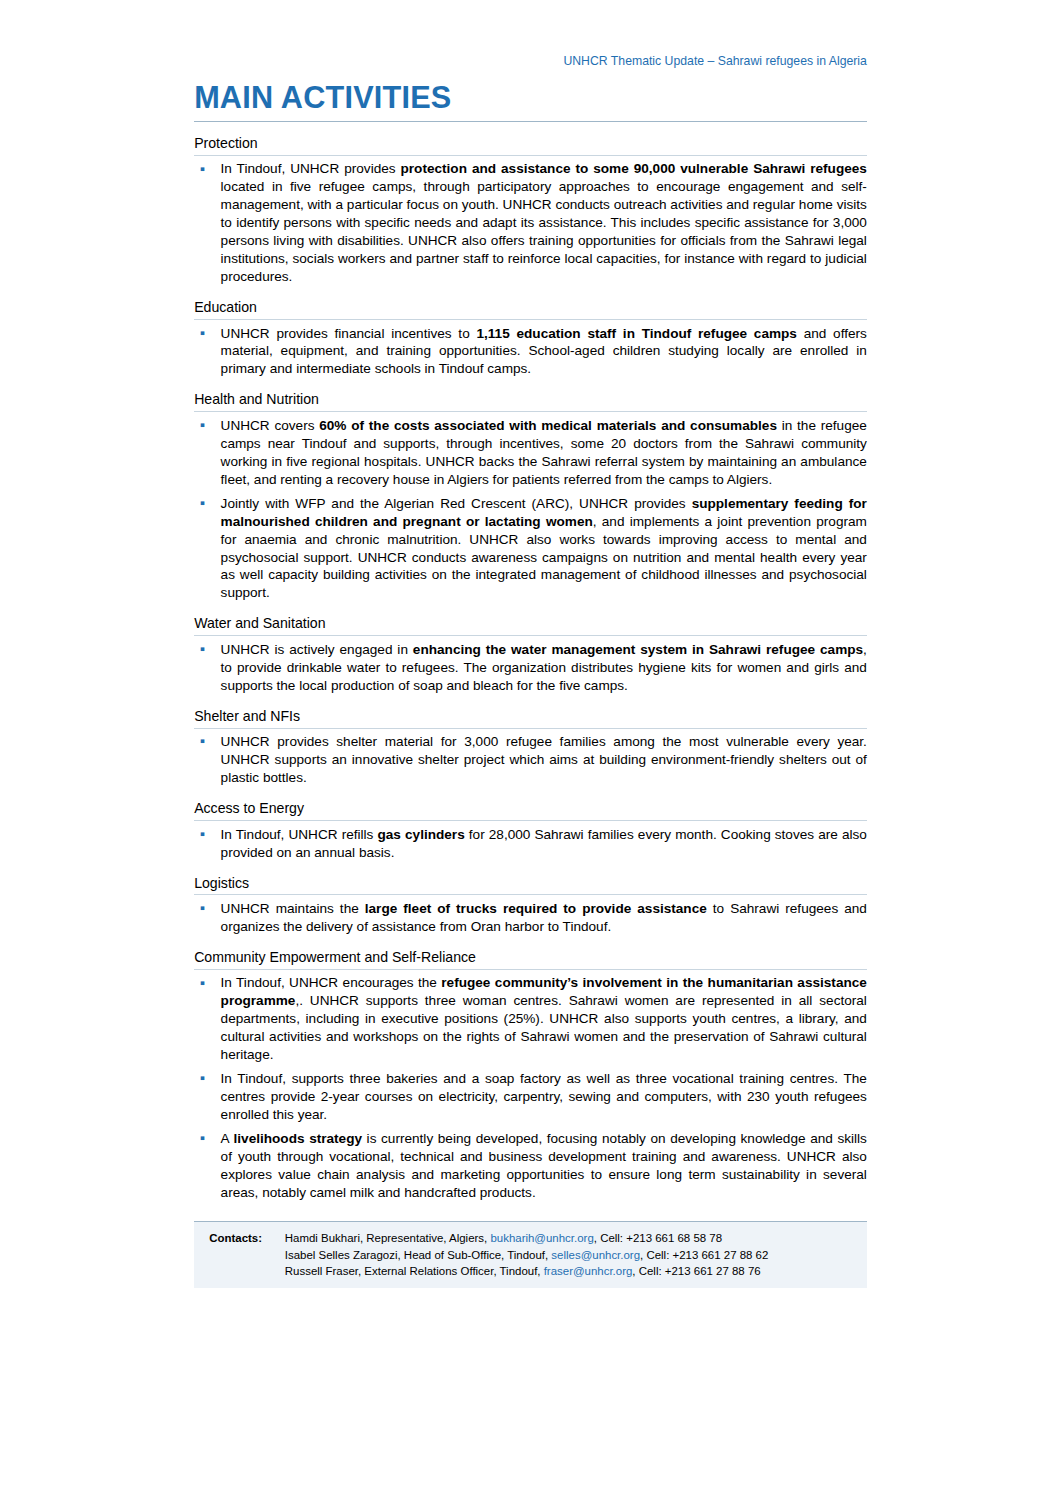UNHCR Thematic Update – Sahrawi refugees in Algeria
MAIN ACTIVITIES
Protection
In Tindouf, UNHCR provides protection and assistance to some 90,000 vulnerable Sahrawi refugees located in five refugee camps, through participatory approaches to encourage engagement and self-management, with a particular focus on youth. UNHCR conducts outreach activities and regular home visits to identify persons with specific needs and adapt its assistance. This includes specific assistance for 3,000 persons living with disabilities. UNHCR also offers training opportunities for officials from the Sahrawi legal institutions, socials workers and partner staff to reinforce local capacities, for instance with regard to judicial procedures.
Education
UNHCR provides financial incentives to 1,115 education staff in Tindouf refugee camps and offers material, equipment, and training opportunities. School-aged children studying locally are enrolled in primary and intermediate schools in Tindouf camps.
Health and Nutrition
UNHCR covers 60% of the costs associated with medical materials and consumables in the refugee camps near Tindouf and supports, through incentives, some 20 doctors from the Sahrawi community working in five regional hospitals. UNHCR backs the Sahrawi referral system by maintaining an ambulance fleet, and renting a recovery house in Algiers for patients referred from the camps to Algiers.
Jointly with WFP and the Algerian Red Crescent (ARC), UNHCR provides supplementary feeding for malnourished children and pregnant or lactating women, and implements a joint prevention program for anaemia and chronic malnutrition. UNHCR also works towards improving access to mental and psychosocial support. UNHCR conducts awareness campaigns on nutrition and mental health every year as well capacity building activities on the integrated management of childhood illnesses and psychosocial support.
Water and Sanitation
UNHCR is actively engaged in enhancing the water management system in Sahrawi refugee camps, to provide drinkable water to refugees. The organization distributes hygiene kits for women and girls and supports the local production of soap and bleach for the five camps.
Shelter and NFIs
UNHCR provides shelter material for 3,000 refugee families among the most vulnerable every year. UNHCR supports an innovative shelter project which aims at building environment-friendly shelters out of plastic bottles.
Access to Energy
In Tindouf, UNHCR refills gas cylinders for 28,000 Sahrawi families every month. Cooking stoves are also provided on an annual basis.
Logistics
UNHCR maintains the large fleet of trucks required to provide assistance to Sahrawi refugees and organizes the delivery of assistance from Oran harbor to Tindouf.
Community Empowerment and Self-Reliance
In Tindouf, UNHCR encourages the refugee community’s involvement in the humanitarian assistance programme,. UNHCR supports three woman centres. Sahrawi women are represented in all sectoral departments, including in executive positions (25%). UNHCR also supports youth centres, a library, and cultural activities and workshops on the rights of Sahrawi women and the preservation of Sahrawi cultural heritage.
In Tindouf, supports three bakeries and a soap factory as well as three vocational training centres. The centres provide 2-year courses on electricity, carpentry, sewing and computers, with 230 youth refugees enrolled this year.
A livelihoods strategy is currently being developed, focusing notably on developing knowledge and skills of youth through vocational, technical and business development training and awareness. UNHCR also explores value chain analysis and marketing opportunities to ensure long term sustainability in several areas, notably camel milk and handcrafted products.
Contacts:
Hamdi Bukhari, Representative, Algiers, bukharih@unhcr.org, Cell: +213 661 68 58 78
Isabel Selles Zaragozi, Head of Sub-Office, Tindouf, selles@unhcr.org, Cell: +213 661 27 88 62
Russell Fraser, External Relations Officer, Tindouf, fraser@unhcr.org, Cell: +213 661 27 88 76